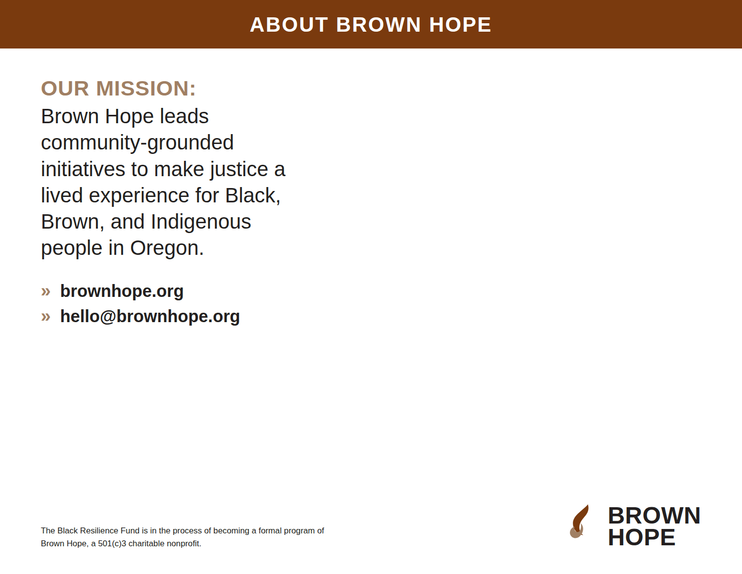About Brown Hope
Our Mission:
Brown Hope leads community-grounded initiatives to make justice a lived experience for Black, Brown, and Indigenous people in Oregon.
brownhope.org
hello@brownhope.org
The Black Resilience Fund is in the process of becoming a formal program of Brown Hope, a 501(c)3 charitable nonprofit.
Brown
Hope